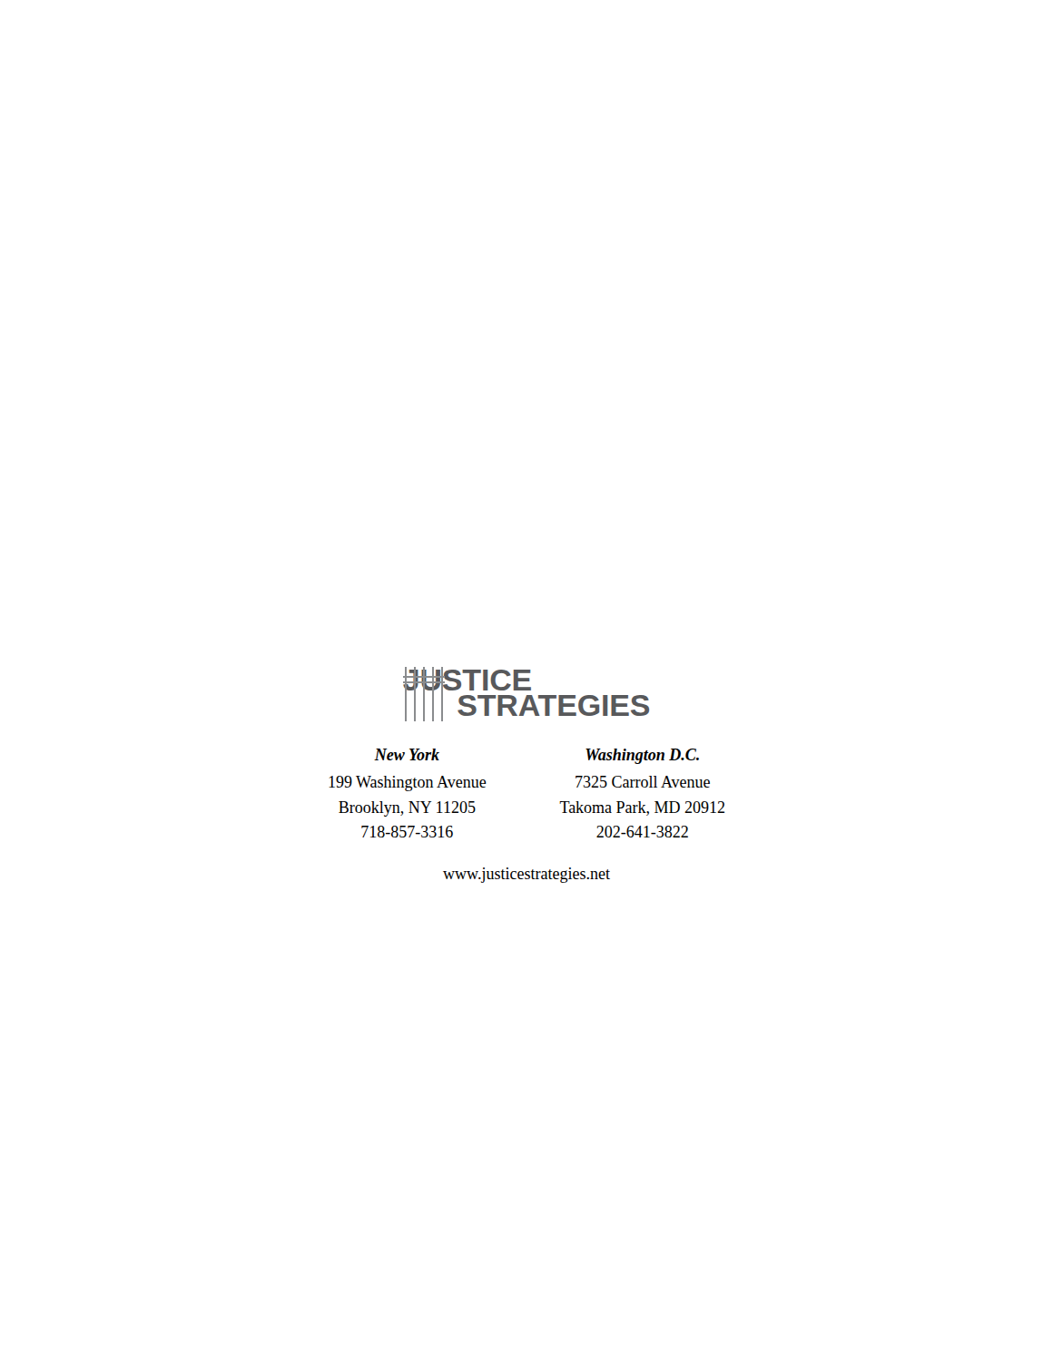Justice
Strategies
| New York | Washington D.C. |
| 199 Washington Avenue | 7325 Carroll Avenue |
| Brooklyn, NY 11205 | Takoma Park, MD 20912 |
| 718-857-3316 | 202-641-3822 |
www.justicestrategies.net